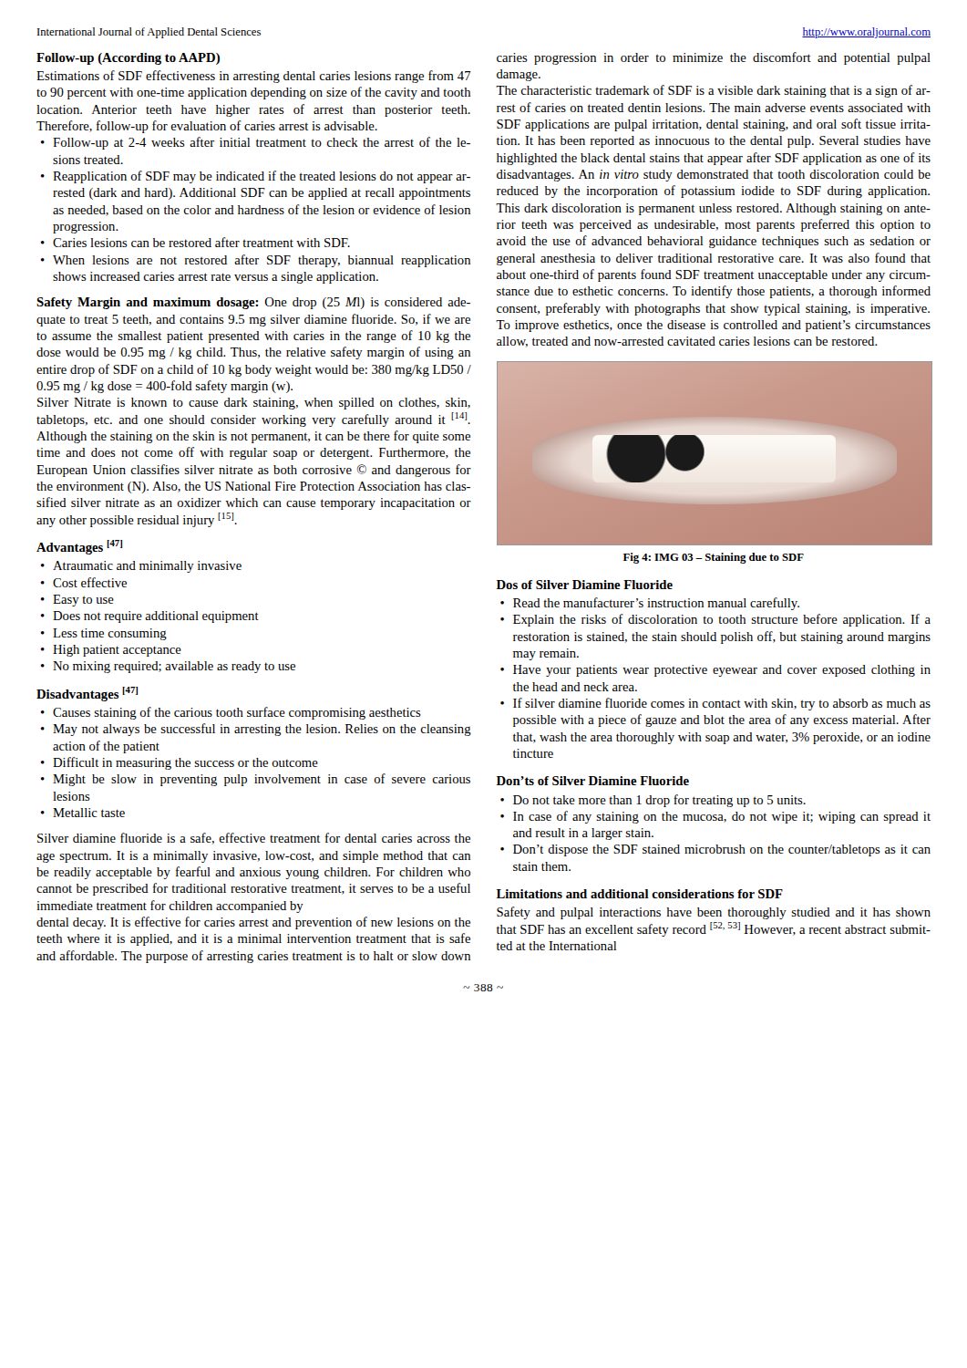International Journal of Applied Dental Sciences http://www.oraljournal.com
Follow-up (According to AAPD)
Estimations of SDF effectiveness in arresting dental caries lesions range from 47 to 90 percent with one-time application depending on size of the cavity and tooth location. Anterior teeth have higher rates of arrest than posterior teeth. Therefore, follow-up for evaluation of caries arrest is advisable.
Follow-up at 2-4 weeks after initial treatment to check the arrest of the lesions treated.
Reapplication of SDF may be indicated if the treated lesions do not appear arrested (dark and hard). Additional SDF can be applied at recall appointments as needed, based on the color and hardness of the lesion or evidence of lesion progression.
Caries lesions can be restored after treatment with SDF.
When lesions are not restored after SDF therapy, biannual reapplication shows increased caries arrest rate versus a single application.
Safety Margin and maximum dosage: One drop (25 Ml) is considered adequate to treat 5 teeth, and contains 9.5 mg silver diamine fluoride. So, if we are to assume the smallest patient presented with caries in the range of 10 kg the dose would be 0.95 mg / kg child. Thus, the relative safety margin of using an entire drop of SDF on a child of 10 kg body weight would be: 380 mg/kg LD50 / 0.95 mg / kg dose = 400-fold safety margin (w).
Silver Nitrate is known to cause dark staining, when spilled on clothes, skin, tabletops, etc. and one should consider working very carefully around it [14]. Although the staining on the skin is not permanent, it can be there for quite some time and does not come off with regular soap or detergent. Furthermore, the European Union classifies silver nitrate as both corrosive © and dangerous for the environment (N). Also, the US National Fire Protection Association has classified silver nitrate as an oxidizer which can cause temporary incapacitation or any other possible residual injury [15].
Advantages [47]
Atraumatic and minimally invasive
Cost effective
Easy to use
Does not require additional equipment
Less time consuming
High patient acceptance
No mixing required; available as ready to use
Disadvantages [47]
Causes staining of the carious tooth surface compromising aesthetics
May not always be successful in arresting the lesion. Relies on the cleansing action of the patient
Difficult in measuring the success or the outcome
Might be slow in preventing pulp involvement in case of severe carious lesions
Metallic taste
Silver diamine fluoride is a safe, effective treatment for dental caries across the age spectrum. It is a minimally invasive, low-cost, and simple method that can be readily acceptable by fearful and anxious young children. For children who cannot be prescribed for traditional restorative treatment, it serves to be a useful immediate treatment for children accompanied by
dental decay. It is effective for caries arrest and prevention of new lesions on the teeth where it is applied, and it is a minimal intervention treatment that is safe and affordable. The purpose of arresting caries treatment is to halt or slow down caries progression in order to minimize the discomfort and potential pulpal damage.
The characteristic trademark of SDF is a visible dark staining that is a sign of arrest of caries on treated dentin lesions. The main adverse events associated with SDF applications are pulpal irritation, dental staining, and oral soft tissue irritation. It has been reported as innocuous to the dental pulp. Several studies have highlighted the black dental stains that appear after SDF application as one of its disadvantages. An in vitro study demonstrated that tooth discoloration could be reduced by the incorporation of potassium iodide to SDF during application. This dark discoloration is permanent unless restored. Although staining on anterior teeth was perceived as undesirable, most parents preferred this option to avoid the use of advanced behavioral guidance techniques such as sedation or general anesthesia to deliver traditional restorative care. It was also found that about one-third of parents found SDF treatment unacceptable under any circumstance due to esthetic concerns. To identify those patients, a thorough informed consent, preferably with photographs that show typical staining, is imperative. To improve esthetics, once the disease is controlled and patient’s circumstances allow, treated and now-arrested cavitated caries lesions can be restored.
Fig 4: IMG 03 – Staining due to SDF
Dos of Silver Diamine Fluoride
Read the manufacturer’s instruction manual carefully.
Explain the risks of discoloration to tooth structure before application. If a restoration is stained, the stain should polish off, but staining around margins may remain.
Have your patients wear protective eyewear and cover exposed clothing in the head and neck area.
If silver diamine fluoride comes in contact with skin, try to absorb as much as possible with a piece of gauze and blot the area of any excess material. After that, wash the area thoroughly with soap and water, 3% peroxide, or an iodine tincture
Don’ts of Silver Diamine Fluoride
Do not take more than 1 drop for treating up to 5 units.
In case of any staining on the mucosa, do not wipe it; wiping can spread it and result in a larger stain.
Don’t dispose the SDF stained microbrush on the counter/tabletops as it can stain them.
Limitations and additional considerations for SDF
Safety and pulpal interactions have been thoroughly studied and it has shown that SDF has an excellent safety record [52, 53] However, a recent abstract submitted at the International
~ 388 ~